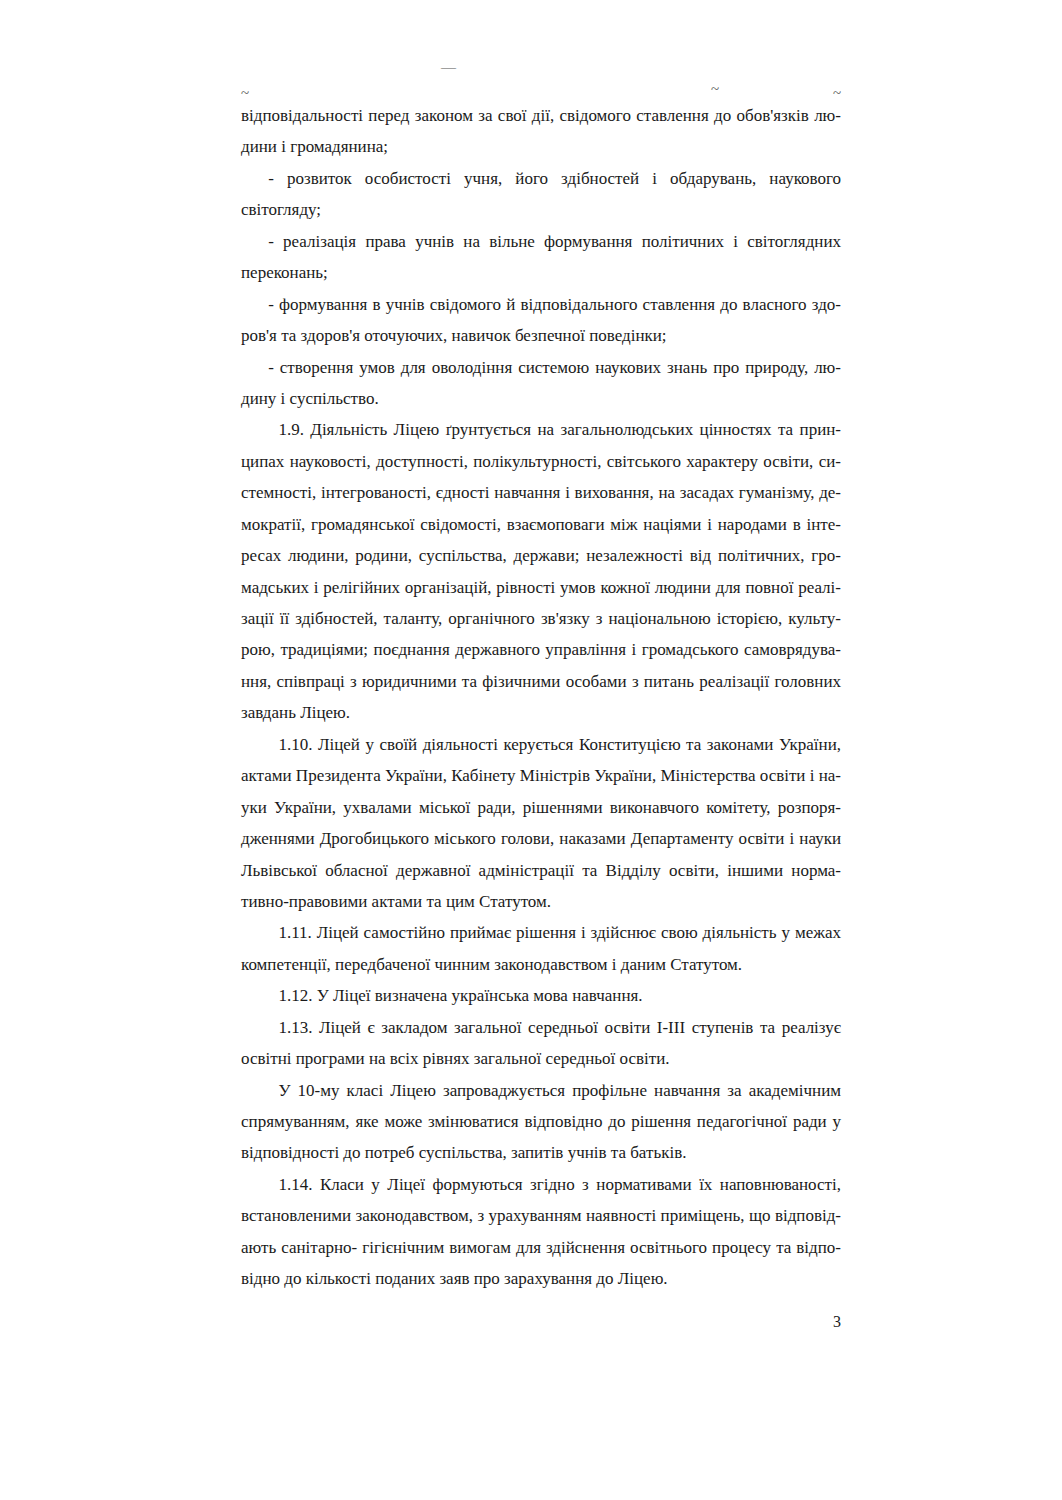~ — ~ ~
відповідальності перед законом за свої дії, свідомого ставлення до обов'язків людини і громадянина;
- розвиток особистості учня, його здібностей і обдарувань, наукового світогляду;
- реалізація права учнів на вільне формування політичних і світоглядних переконань;
- формування в учнів свідомого й відповідального ставлення до власного здоров'я та здоров'я оточуючих, навичок безпечної поведінки;
- створення умов для оволодіння системою наукових знань про природу, людину і суспільство.
1.9. Діяльність Ліцею ґрунтується на загальнолюдських цінностях та принципах науковості, доступності, полікультурності, світського характеру освіти, системності, інтегрованості, єдності навчання і виховання, на засадах гуманізму, демократії, громадянської свідомості, взаємоповаги між націями і народами в інтересах людини, родини, суспільства, держави; незалежності від політичних, громадських і релігійних організацій, рівності умов кожної людини для повної реалізації її здібностей, таланту, органічного зв'язку з національною історією, культурою, традиціями; поєднання державного управління і громадського самоврядування, співпраці з юридичними та фізичними особами з питань реалізації головних завдань Ліцею.
1.10. Ліцей у своїй діяльності керується Конституцією та законами України, актами Президента України, Кабінету Міністрів України, Міністерства освіти і науки України, ухвалами міської ради, рішеннями виконавчого комітету, розпорядженнями Дрогобицького міського голови, наказами Департаменту освіти і науки Львівської обласної державної адміністрації та Відділу освіти, іншими нормативно-правовими актами та цим Статутом.
1.11. Ліцей самостійно приймає рішення і здійснює свою діяльність у межах компетенції, передбаченої чинним законодавством і даним Статутом.
1.12. У Ліцеї визначена українська мова навчання.
1.13. Ліцей є закладом загальної середньої освіти І-ІІІ ступенів та реалізує освітні програми на всіх рівнях загальної середньої освіти.
У 10-му класі Ліцею запроваджується профільне навчання за академічним спрямуванням, яке може змінюватися відповідно до рішення педагогічної ради у відповідності до потреб суспільства, запитів учнів та батьків.
1.14. Класи у Ліцеї формуються згідно з нормативами їх наповнюваності, встановленими законодавством, з урахуванням наявності приміщень, що відповідають санітарно- гігієнічним вимогам для здійснення освітнього процесу та відповідно до кількості поданих заяв про зарахування до Ліцею.
3